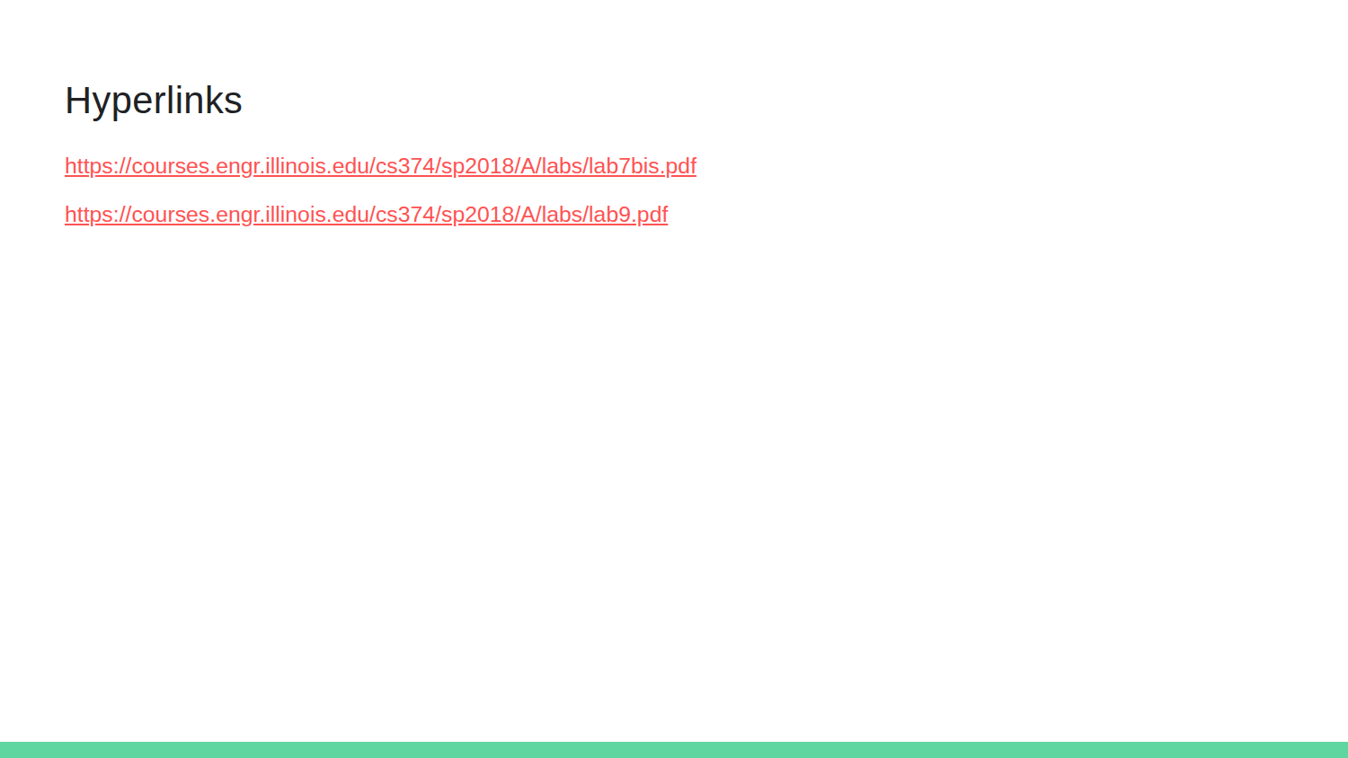Hyperlinks
https://courses.engr.illinois.edu/cs374/sp2018/A/labs/lab7bis.pdf
https://courses.engr.illinois.edu/cs374/sp2018/A/labs/lab9.pdf